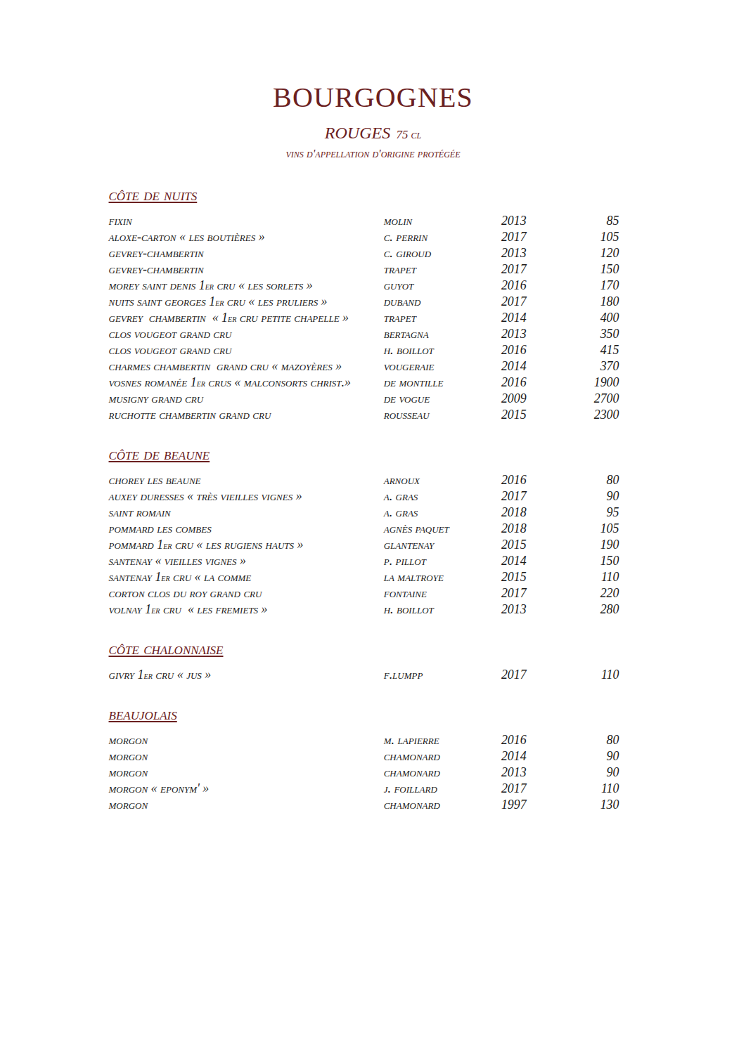Bourgognes
Rouges 75 cl
Vins d'Appellation d'Origine Protégée
Côte de Nuits
| Fixin | Molin | 2013 | 85 |
| Aloxe-Carton « Les Boutières » | C. Perrin | 2017 | 105 |
| Gevrey-Chambertin | C. Giroud | 2013 | 120 |
| Gevrey-Chambertin | Trapet | 2017 | 150 |
| Morey Saint Denis 1 er Cru « Les Sorlets » | Guyot | 2016 | 170 |
| Nuits Saint Georges 1 er Cru « Les Pruliers » | Duband | 2017 | 180 |
| Gevrey Chambertin « 1 er cru Petite Chapelle » | Trapet | 2014 | 400 |
| Clos Vougeot Grand Cru | Bertagna | 2013 | 350 |
| Clos Vougeot grand cru | H. Boillot | 2016 | 415 |
| Charmes Chambertin Grand Cru « Mazoyères » | Vougeraie | 2014 | 370 |
| Vosnes Romanée 1 er Crus « Malconsorts Christ.» | De Montille | 2016 | 1900 |
| Musigny Grand Cru | De Vogue | 2009 | 2700 |
| Ruchotte Chambertin Grand Cru | Rousseau | 2015 | 2300 |
Côte de Beaune
| Chorey les Beaune | Arnoux | 2016 | 80 |
| Auxey Duresses « Très Vieilles Vignes » | A. Gras | 2017 | 90 |
| Saint Romain | A. Gras | 2018 | 95 |
| Pommard les Combes | Agnès Paquet | 2018 | 105 |
| Pommard 1 er Cru « Les Rugiens Hauts » | Glantenay | 2015 | 190 |
| Santenay « Vieilles Vignes » | P. Pillot | 2014 | 150 |
| Santenay 1 er Cru « la Comme | La Maltroye | 2015 | 110 |
| Corton Clos du Roy Grand Cru | Fontaine | 2017 | 220 |
| Volnay 1 er cru « Les Fremiets » | H. Boillot | 2013 | 280 |
Côte Chalonnaise
| Givry 1 er Cru « Jus » | F.Lumpp | 2017 | 110 |
Beaujolais
| Morgon | M. Lapierre | 2016 | 80 |
| Morgon | Chamonard | 2014 | 90 |
| Morgon | Chamonard | 2013 | 90 |
| Morgon « Eponym' » | J. Foillard | 2017 | 110 |
| Morgon | Chamonard | 1997 | 130 |